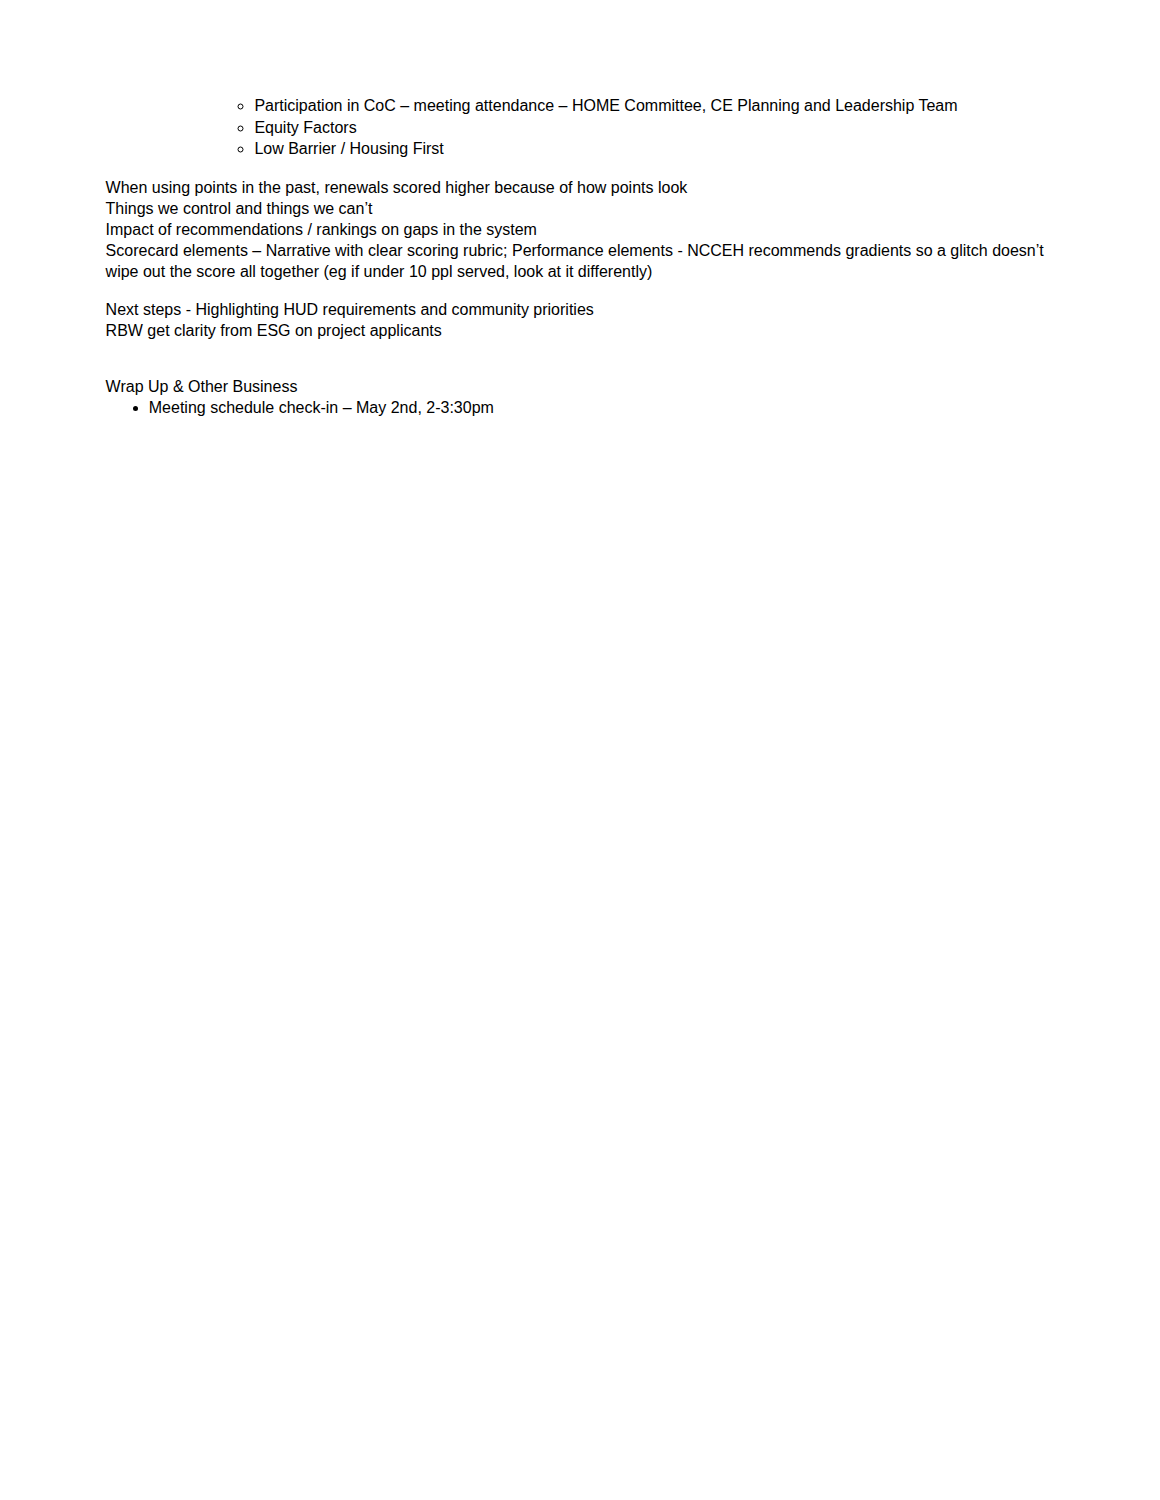Participation in CoC – meeting attendance – HOME Committee, CE Planning and Leadership Team
Equity Factors
Low Barrier / Housing First
When using points in the past, renewals scored higher because of how points look
Things we control and things we can’t
Impact of recommendations / rankings on gaps in the system
Scorecard elements – Narrative with clear scoring rubric; Performance elements - NCCEH recommends gradients so a glitch doesn’t wipe out the score all together (eg if under 10 ppl served, look at it differently)
Next steps - Highlighting HUD requirements and community priorities
RBW get clarity from ESG on project applicants
Wrap Up & Other Business
Meeting schedule check-in – May 2nd, 2-3:30pm